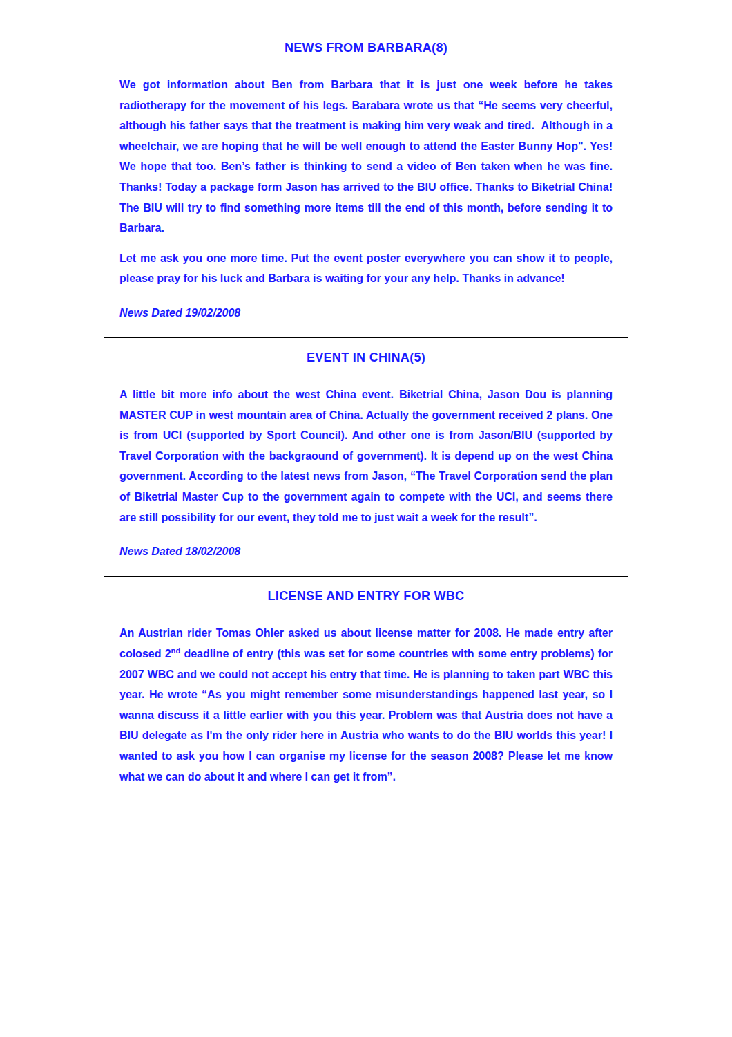| NEWS FROM BARBARA(8) We got information about Ben from Barbara that it is just one week before he takes radiotherapy for the movement of his legs. Barabara wrote us that “He seems very cheerful, although his father says that the treatment is making him very weak and tired. Although in a wheelchair, we are hoping that he will be well enough to attend the Easter Bunny Hop". Yes! We hope that too. Ben’s father is thinking to send a video of Ben taken when he was fine. Thanks! Today a package form Jason has arrived to the BIU office. Thanks to Biketrial China! The BIU will try to find something more items till the end of this month, before sending it to Barbara. Let me ask you one more time. Put the event poster everywhere you can show it to people, please pray for his luck and Barbara is waiting for your any help. Thanks in advance! News Dated 19/02/2008 |
| EVENT IN CHINA(5) A little bit more info about the west China event. Biketrial China, Jason Dou is planning MASTER CUP in west mountain area of China. Actually the government received 2 plans. One is from UCI (supported by Sport Council). And other one is from Jason/BIU (supported by Travel Corporation with the backgraound of government). It is depend up on the west China government. According to the latest news from Jason, “The Travel Corporation send the plan of Biketrial Master Cup to the government again to compete with the UCI, and seems there are still possibility for our event, they told me to just wait a week for the result”. News Dated 18/02/2008 |
| LICENSE AND ENTRY FOR WBC An Austrian rider Tomas Ohler asked us about license matter for 2008. He made entry after colosed 2 nd deadline of entry (this was set for some countries with some entry problems) for 2007 WBC and we could not accept his entry that time. He is planning to taken part WBC this year. He wrote “As you might remember some misunderstandings happened last year, so I wanna discuss it a little earlier with you this year. Problem was that Austria does not have a BIU delegate as I'm the only rider here in Austria who wants to do the BIU worlds this year! I wanted to ask you how I can organise my license for the season 2008? Please let me know what we can do about it and where I can get it from”. |